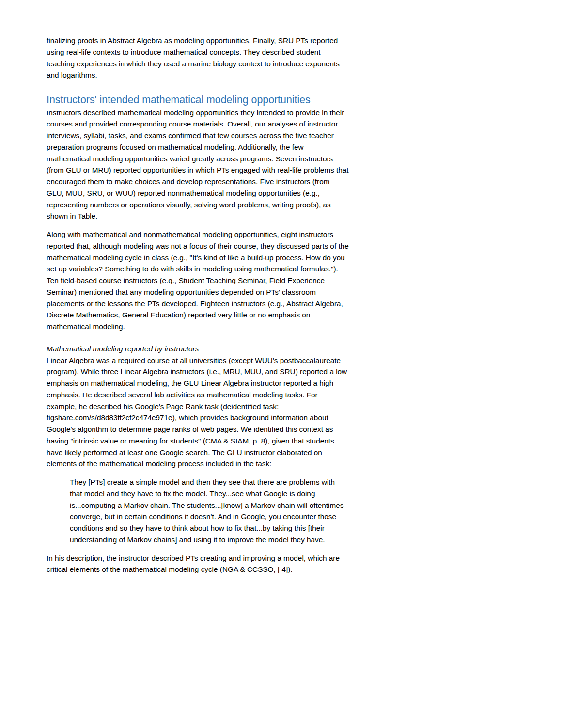finalizing proofs in Abstract Algebra as modeling opportunities. Finally, SRU PTs reported using real-life contexts to introduce mathematical concepts. They described student teaching experiences in which they used a marine biology context to introduce exponents and logarithms.
Instructors' intended mathematical modeling opportunities
Instructors described mathematical modeling opportunities they intended to provide in their courses and provided corresponding course materials. Overall, our analyses of instructor interviews, syllabi, tasks, and exams confirmed that few courses across the five teacher preparation programs focused on mathematical modeling. Additionally, the few mathematical modeling opportunities varied greatly across programs. Seven instructors (from GLU or MRU) reported opportunities in which PTs engaged with real-life problems that encouraged them to make choices and develop representations. Five instructors (from GLU, MUU, SRU, or WUU) reported nonmathematical modeling opportunities (e.g., representing numbers or operations visually, solving word problems, writing proofs), as shown in Table.
Along with mathematical and nonmathematical modeling opportunities, eight instructors reported that, although modeling was not a focus of their course, they discussed parts of the mathematical modeling cycle in class (e.g., "It's kind of like a build-up process. How do you set up variables? Something to do with skills in modeling using mathematical formulas."). Ten field-based course instructors (e.g., Student Teaching Seminar, Field Experience Seminar) mentioned that any modeling opportunities depended on PTs' classroom placements or the lessons the PTs developed. Eighteen instructors (e.g., Abstract Algebra, Discrete Mathematics, General Education) reported very little or no emphasis on mathematical modeling.
Mathematical modeling reported by instructors
Linear Algebra was a required course at all universities (except WUU's postbaccalaureate program). While three Linear Algebra instructors (i.e., MRU, MUU, and SRU) reported a low emphasis on mathematical modeling, the GLU Linear Algebra instructor reported a high emphasis. He described several lab activities as mathematical modeling tasks. For example, he described his Google's Page Rank task (deidentified task: figshare.com/s/d8d83ff2cf2c474e971e), which provides background information about Google's algorithm to determine page ranks of web pages. We identified this context as having "intrinsic value or meaning for students" (CMA & SIAM, p. 8), given that students have likely performed at least one Google search. The GLU instructor elaborated on elements of the mathematical modeling process included in the task:
They [PTs] create a simple model and then they see that there are problems with that model and they have to fix the model. They...see what Google is doing is...computing a Markov chain. The students...[know] a Markov chain will oftentimes converge, but in certain conditions it doesn't. And in Google, you encounter those conditions and so they have to think about how to fix that...by taking this [their understanding of Markov chains] and using it to improve the model they have.
In his description, the instructor described PTs creating and improving a model, which are critical elements of the mathematical modeling cycle (NGA & CCSSO, [ 4]).